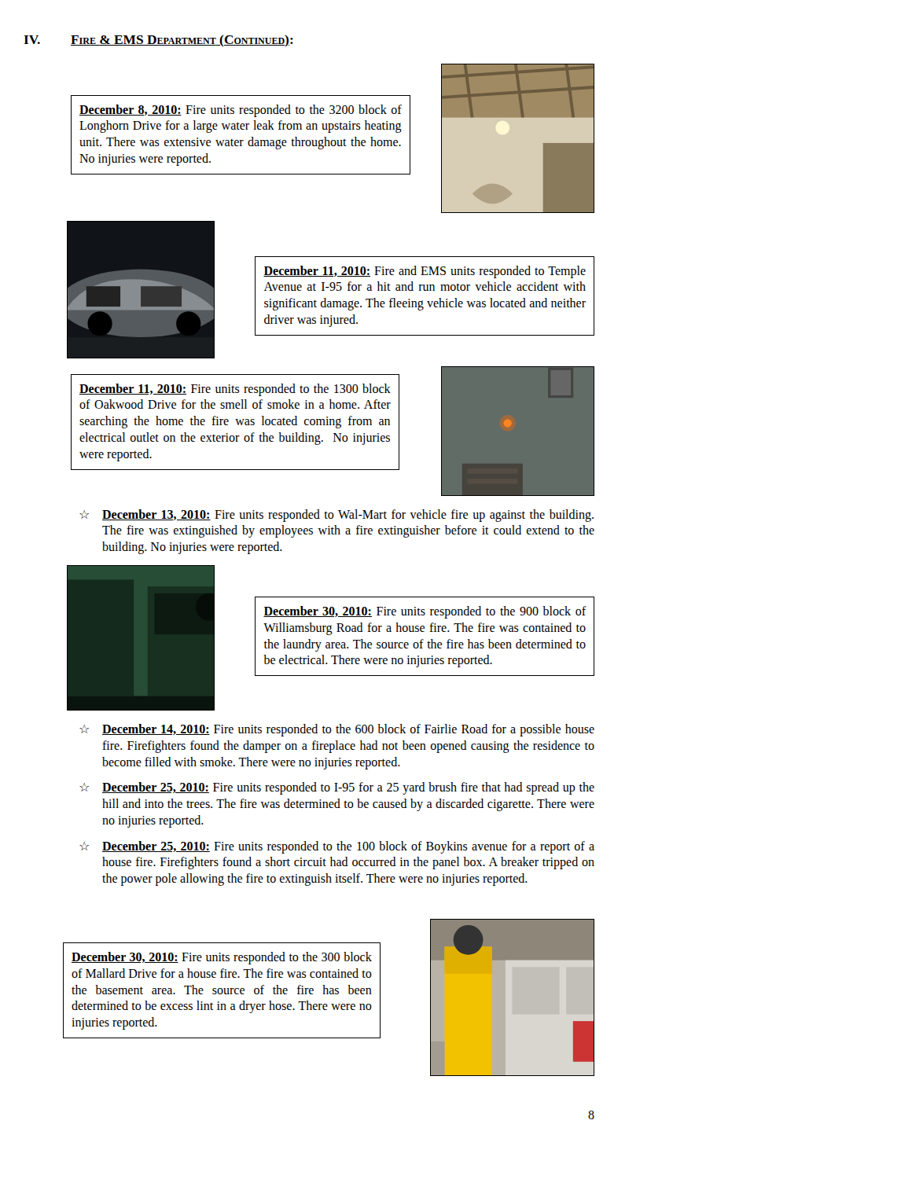IV. Fire & EMS Department (Continued):
December 8, 2010: Fire units responded to the 3200 block of Longhorn Drive for a large water leak from an upstairs heating unit. There was extensive water damage throughout the home. No injuries were reported.
December 11, 2010: Fire and EMS units responded to Temple Avenue at I-95 for a hit and run motor vehicle accident with significant damage. The fleeing vehicle was located and neither driver was injured.
December 11, 2010: Fire units responded to the 1300 block of Oakwood Drive for the smell of smoke in a home. After searching the home the fire was located coming from an electrical outlet on the exterior of the building. No injuries were reported.
December 13, 2010: Fire units responded to Wal-Mart for vehicle fire up against the building. The fire was extinguished by employees with a fire extinguisher before it could extend to the building. No injuries were reported.
December 30, 2010: Fire units responded to the 900 block of Williamsburg Road for a house fire. The fire was contained to the laundry area. The source of the fire has been determined to be electrical. There were no injuries reported.
December 14, 2010: Fire units responded to the 600 block of Fairlie Road for a possible house fire. Firefighters found the damper on a fireplace had not been opened causing the residence to become filled with smoke. There were no injuries reported.
December 25, 2010: Fire units responded to I-95 for a 25 yard brush fire that had spread up the hill and into the trees. The fire was determined to be caused by a discarded cigarette. There were no injuries reported.
December 25, 2010: Fire units responded to the 100 block of Boykins avenue for a report of a house fire. Firefighters found a short circuit had occurred in the panel box. A breaker tripped on the power pole allowing the fire to extinguish itself. There were no injuries reported.
December 30, 2010: Fire units responded to the 300 block of Mallard Drive for a house fire. The fire was contained to the basement area. The source of the fire has been determined to be excess lint in a dryer hose. There were no injuries reported.
8